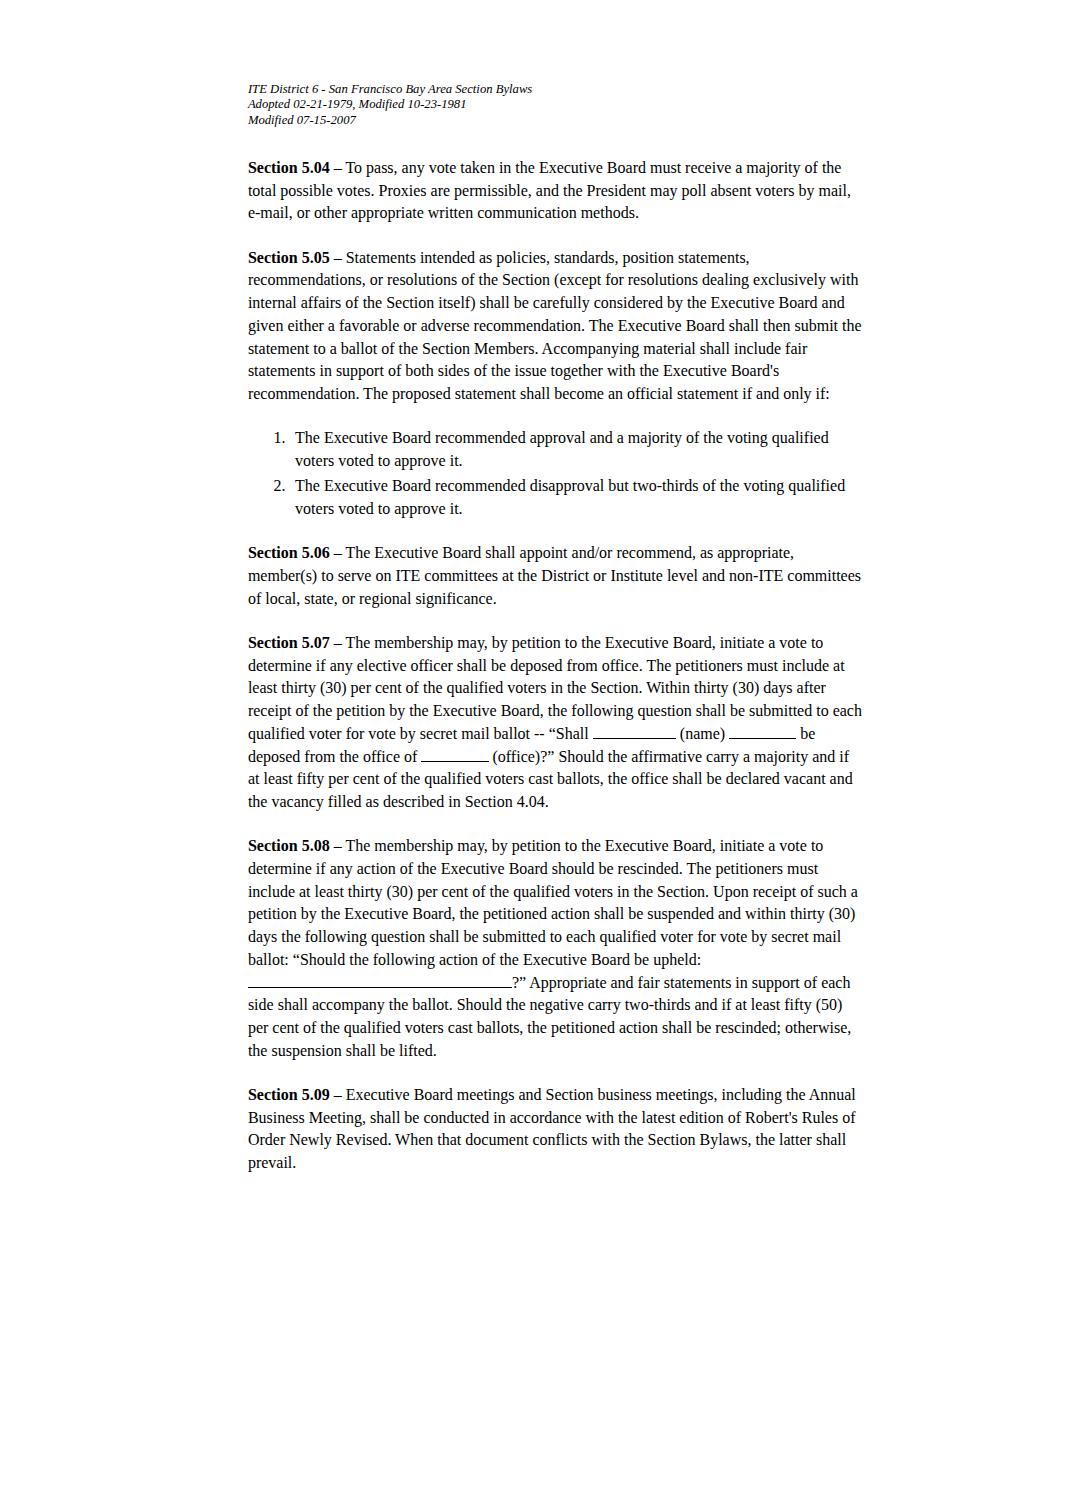ITE District 6 - San Francisco Bay Area Section Bylaws
Adopted 02-21-1979, Modified 10-23-1981
Modified 07-15-2007
Section 5.04 – To pass, any vote taken in the Executive Board must receive a majority of the total possible votes. Proxies are permissible, and the President may poll absent voters by mail, e-mail, or other appropriate written communication methods.
Section 5.05 – Statements intended as policies, standards, position statements, recommendations, or resolutions of the Section (except for resolutions dealing exclusively with internal affairs of the Section itself) shall be carefully considered by the Executive Board and given either a favorable or adverse recommendation. The Executive Board shall then submit the statement to a ballot of the Section Members. Accompanying material shall include fair statements in support of both sides of the issue together with the Executive Board's recommendation. The proposed statement shall become an official statement if and only if:
The Executive Board recommended approval and a majority of the voting qualified voters voted to approve it.
The Executive Board recommended disapproval but two-thirds of the voting qualified voters voted to approve it.
Section 5.06 – The Executive Board shall appoint and/or recommend, as appropriate, member(s) to serve on ITE committees at the District or Institute level and non-ITE committees of local, state, or regional significance.
Section 5.07 – The membership may, by petition to the Executive Board, initiate a vote to determine if any elective officer shall be deposed from office. The petitioners must include at least thirty (30) per cent of the qualified voters in the Section. Within thirty (30) days after receipt of the petition by the Executive Board, the following question shall be submitted to each qualified voter for vote by secret mail ballot -- “Shall (name) be deposed from the office of (office)?” Should the affirmative carry a majority and if at least fifty per cent of the qualified voters cast ballots, the office shall be declared vacant and the vacancy filled as described in Section 4.04.
Section 5.08 – The membership may, by petition to the Executive Board, initiate a vote to determine if any action of the Executive Board should be rescinded. The petitioners must include at least thirty (30) per cent of the qualified voters in the Section. Upon receipt of such a petition by the Executive Board, the petitioned action shall be suspended and within thirty (30) days the following question shall be submitted to each qualified voter for vote by secret mail ballot: “Should the following action of the Executive Board be upheld: ?” Appropriate and fair statements in support of each side shall accompany the ballot. Should the negative carry two-thirds and if at least fifty (50) per cent of the qualified voters cast ballots, the petitioned action shall be rescinded; otherwise, the suspension shall be lifted.
Section 5.09 – Executive Board meetings and Section business meetings, including the Annual Business Meeting, shall be conducted in accordance with the latest edition of Robert's Rules of Order Newly Revised. When that document conflicts with the Section Bylaws, the latter shall prevail.